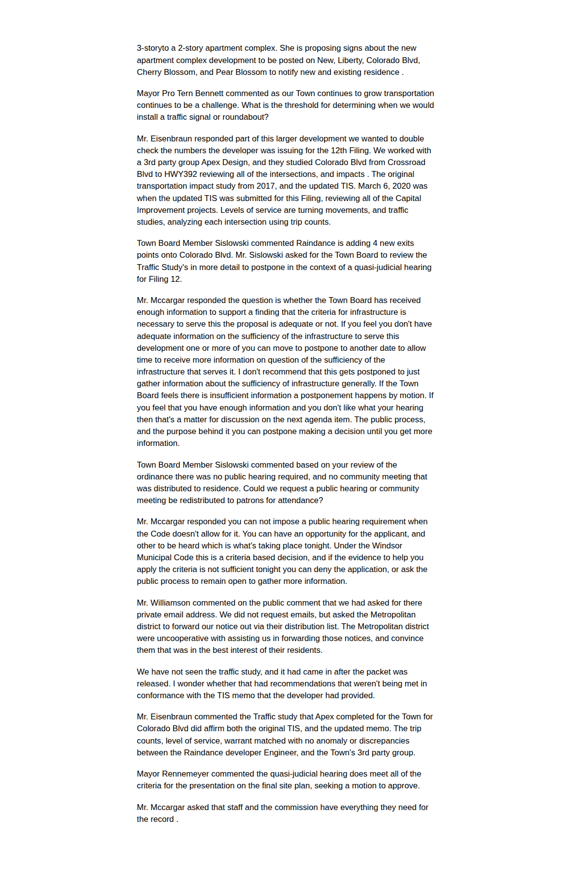3-storyto a 2-story apartment complex. She is proposing signs about the new apartment complex development to be posted on New, Liberty, Colorado Blvd, Cherry Blossom, and Pear Blossom to notify new and existing residence .
Mayor Pro Tern Bennett commented as our Town continues to grow transportation continues to be a challenge. What is the threshold for determining when we would install a traffic signal or roundabout?
Mr. Eisenbraun responded part of this larger development we wanted to double check the numbers the developer was issuing for the 12th Filing. We worked with a 3rd party group Apex Design, and they studied Colorado Blvd from Crossroad Blvd to HWY392 reviewing all of the intersections, and impacts . The original transportation impact study from 2017, and the updated TIS. March 6, 2020 was when the updated TIS was submitted for this Filing, reviewing all of the Capital Improvement projects. Levels of service are turning movements, and traffic studies, analyzing each intersection using trip counts.
Town Board Member Sislowski commented Raindance is adding 4 new exits points onto Colorado Blvd. Mr. Sislowski asked for the Town Board to review the Traffic Study's in more detail to postpone in the context of a quasi-judicial hearing for Filing 12.
Mr. Mccargar responded the question is whether the Town Board has received enough information to support a finding that the criteria for infrastructure is necessary to serve this the proposal is adequate or not. If you feel you don't have adequate information on the sufficiency of the infrastructure to serve this development one or more of you can move to postpone to another date to allow time to receive more information on question of the sufficiency of the infrastructure that serves it. I don't recommend that this gets postponed to just gather information about the sufficiency of infrastructure generally. If the Town Board feels there is insufficient information a postponement happens by motion. If you feel that you have enough information and you don't like what your hearing then that's a matter for discussion on the next agenda item. The public process, and the purpose behind it you can postpone making a decision until you get more information.
Town Board Member Sislowski commented based on your review of the ordinance there was no public hearing required, and no community meeting that was distributed to residence. Could we request a public hearing or community meeting be redistributed to patrons for attendance?
Mr. Mccargar responded you can not impose a public hearing requirement when the Code doesn't allow for it. You can have an opportunity for the applicant, and other to be heard which is what's taking place tonight. Under the Windsor Municipal Code this is a criteria based decision, and if the evidence to help you apply the criteria is not sufficient tonight you can deny the application, or ask the public process to remain open to gather more information.
Mr. Williamson commented on the public comment that we had asked for there private email address. We did not request emails, but asked the Metropolitan district to forward our notice out via their distribution list. The Metropolitan district were uncooperative with assisting us in forwarding those notices, and convince them that was in the best interest of their residents.
We have not seen the traffic study, and it had came in after the packet was released. I wonder whether that had recommendations that weren't being met in conformance with the TIS memo that the developer had provided.
Mr. Eisenbraun commented the Traffic study that Apex completed for the Town for Colorado Blvd did affirm both the original TIS, and the updated memo. The trip counts, level of service, warrant matched with no anomaly or discrepancies between the Raindance developer Engineer, and the Town's 3rd party group.
Mayor Rennemeyer commented the quasi-judicial hearing does meet all of the criteria for the presentation on the final site plan, seeking a motion to approve.
Mr. Mccargar asked that staff and the commission have everything they need for the record .